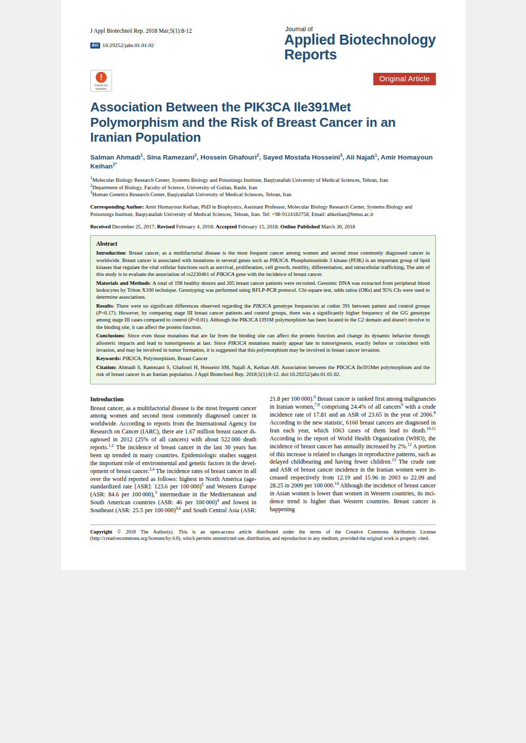J Appl Biotechnol Rep. 2018 Mar;5(1):8-12
doi 10.29252/jabr.01.01.02
Journal of
Applied BiotechnologyReports
!
Check for
updates
Original Article
Association Between the PIK3CA Ile391Met Polymorphism and the Risk of Breast Cancer in an Iranian Population
Salman Ahmadi1, Sina Ramezani2, Hossein Ghafouri2, Sayed Mostafa Hosseini3, Ali Najafi1, Amir Homayoun Keihan1*
1Molecular Biology Research Center, Systems Biology and Poisonings Institute, Baqiyatallah University of Medical Sciences, Tehran, Iran
2Department of Biology, Faculty of Science, University of Guilan, Rasht, Iran
3Human Genetics Research Center, Baqiyatallah University of Medical Sciences, Tehran, Iran
Corresponding Author: Amir Homayoun Keihan, PhD in Biophysics, Assistant Professor, Molecular Biology Research Center, Systems Biology and Poisonings Institute, Baqiyatallah University of Medical Sciences, Tehran, Iran. Tel: +98-9124182758, Email: ahkeihan@bmsu.ac.ir
Received December 25, 2017; Revised February 4, 2018; Accepted February 15, 2018; Online Published March 30, 2018
Abstract
Introduction: Breast cancer, as a multifactorial disease is the most frequent cancer among women and second most commonly diagnosed cancer in worldwide. Breast cancer is associated with mutations in several genes such as PIK3CA. Phosphoinositide 3 kinase (PI3K) is an important group of lipid kinases that regulate the vital cellular functions such as survival, proliferation, cell growth, motility, differentiation, and intracellular trafficking. The aim of this study is to evaluate the association of rs2230461 of PIK3CA gene with the incidence of breast cancer.
Materials and Methods: A total of 198 healthy donors and 205 breast cancer patients were recruited. Genomic DNA was extracted from peripheral blood leukocytes by Triton X100 technique. Genotyping was performed using RFLP-PCR protocol. Chi-square test, odds ratios (ORs) and 95% CIs were used to determine associations.
Results: There were no significant differences observed regarding the PIK3CA genotype frequencies at codon 391 between patient and control groups (P=0.17). However, by comparing stage III breast cancer patients and control groups, there was a significantly higher frequency of the GG genotype among stage III cases compared to control (P=0.01). Although the PIK3CA I391M polymorphism has been located in the C2 domain and doesn't involve in the binding site, it can affect the protein function.
Conclusions: Since even those mutations that are far from the binding site can affect the protein function and change its dynamic behavior through allosteric impacts and lead to tumorigenesis at last. Since PIK3CA mutations mainly appear late in tumorigenesis, exactly before or coincident with invasion, and may be involved in tumor formation, it is suggested that this polymorphism may be involved in breast cancer invasion.
Keywords: PIK3CA, Polymorphism, Breast Cancer
Citation: Ahmadi S, Ramezani S, Ghafouri H, Hosseini SM, Najafi A, Keihan AH. Association between the PIK3CA Ile391Met polymorphism and the risk of breast cancer in an Iranian population. J Appl Biotechnol Rep. 2018;5(1):8-12. doi:10.29252/jabr.01.01.02.
Introduction
Breast cancer, as a multifactorial disease is the most frequent cancer among women and second most commonly diagnosed cancer in worldwide. According to reports from the International Agency for Research on Cancer (IARC), there are 1.67 million breast cancer diagnosed in 2012 (25% of all cancers) with about 522 000 death reports.1,2 The incidence of breast cancer in the last 30 years has been up trended in many countries. Epidemiologic studies suggest the important role of environmental and genetic factors in the development of breast cancer.3,4 The incidence rates of breast cancer in all over the world reported as follows: highest in North America (age-standardized rate [ASR]: 123.6 per 100 000)5 and Western Europe (ASR: 84.6 per 100 000),3 intermediate in the Mediterranean and South American countries (ASR: 46 per 100 000)4 and lowest in Southeast (ASR: 25.5 per 100 000)4,6 and South Central Asia (ASR: 21.8 per 100 000).6 Breast cancer is ranked first among malignancies in Iranian women,7,8 comprising 24.4% of all cancers9 with a crude incidence rate of 17.81 and an ASR of 23.65 in the year of 2006.8 According to the new statistic, 6160 breast cancers are diagnosed in Iran each year, which 1063 cases of them lead to death.10,11 According to the report of World Health Organization (WHO), the incidence of breast cancer has annually increased by 2%.12 A portion of this increase is related to changes in reproductive patterns, such as delayed childbearing and having fewer children.13 The crude rate and ASR of breast cancer incidence in the Iranian women were increased respectively from 12.19 and 15.96 in 2003 to 22.09 and 28.25 in 2009 per 100 000.14 Although the incidence of breast cancer in Asian women is lower than women in Western countries, its incidence trend is higher than Western countries. Breast cancer is happening
Copyright © 2018 The Author(s). This is an open-access article distributed under the terms of the Creative Commons Attribution License (http://creativecommons.org/licenses/by/4.0), which permits unrestricted use, distribution, and reproduction in any medium, provided the original work is properly cited.